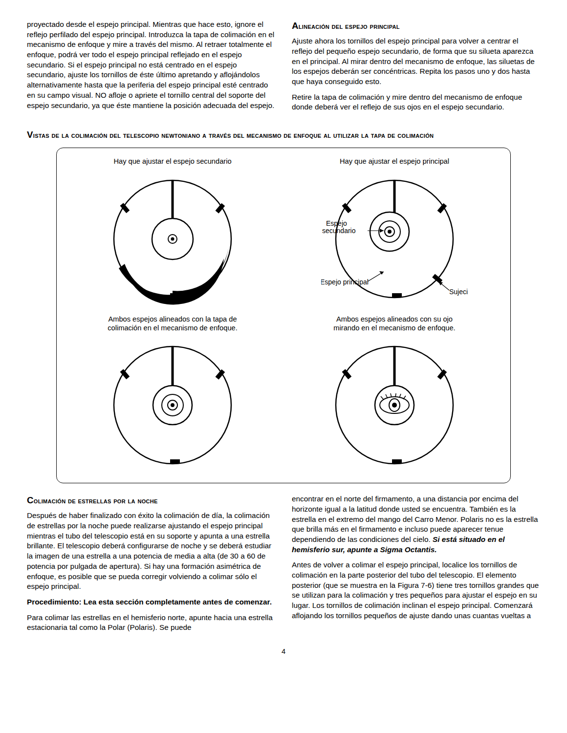proyectado desde el espejo principal. Mientras que hace esto, ignore el reflejo perfilado del espejo principal. Introduzca la tapa de colimación en el mecanismo de enfoque y mire a través del mismo. Al retraer totalmente el enfoque, podrá ver todo el espejo principal reflejado en el espejo secundario. Si el espejo principal no está centrado en el espejo secundario, ajuste los tornillos de éste último apretando y aflojándolos alternativamente hasta que la periferia del espejo principal esté centrado en su campo visual. NO afloje o apriete el tornillo central del soporte del espejo secundario, ya que éste mantiene la posición adecuada del espejo.
Alineación del espejo principal
Ajuste ahora los tornillos del espejo principal para volver a centrar el reflejo del pequeño espejo secundario, de forma que su silueta aparezca en el principal. Al mirar dentro del mecanismo de enfoque, las siluetas de los espejos deberán ser concéntricas. Repita los pasos uno y dos hasta que haya conseguido esto.
Retire la tapa de colimación y mire dentro del mecanismo de enfoque donde deberá ver el reflejo de sus ojos en el espejo secundario.
Vistas de la colimación del telescopio newtoniano a través del mecanismo de enfoque al utilizar la tapa de colimación
Hay que ajustar el espejo secundario
Hay que ajustar el espejo principal
Espejo secundario Espejo principal Sujeción del espejo
Ambos espejos alineados con la tapa de
colimación en el mecanismo de enfoque.
Ambos espejos alineados con su ojo
mirando en el mecanismo de enfoque.
Colimación de estrellas por la noche
Después de haber finalizado con éxito la colimación de día, la colimación de estrellas por la noche puede realizarse ajustando el espejo principal mientras el tubo del telescopio está en su soporte y apunta a una estrella brillante. El telescopio deberá configurarse de noche y se deberá estudiar la imagen de una estrella a una potencia de media a alta (de 30 a 60 de potencia por pulgada de apertura). Si hay una formación asimétrica de enfoque, es posible que se pueda corregir volviendo a colimar sólo el espejo principal.
Procedimiento: Lea esta sección completamente antes de comenzar.
Para colimar las estrellas en el hemisferio norte, apunte hacia una estrella estacionaria tal como la Polar (Polaris). Se puede
encontrar en el norte del firmamento, a una distancia por encima del horizonte igual a la latitud donde usted se encuentra. También es la estrella en el extremo del mango del Carro Menor. Polaris no es la estrella que brilla más en el firmamento e incluso puede aparecer tenue dependiendo de las condiciones del cielo. Si está situado en el hemisferio sur, apunte a Sigma Octantis.
Antes de volver a colimar el espejo principal, localice los tornillos de colimación en la parte posterior del tubo del telescopio. El elemento posterior (que se muestra en la Figura 7-6) tiene tres tornillos grandes que se utilizan para la colimación y tres pequeños para ajustar el espejo en su lugar. Los tornillos de colimación inclinan el espejo principal. Comenzará aflojando los tornillos pequeños de ajuste dando unas cuantas vueltas a
4